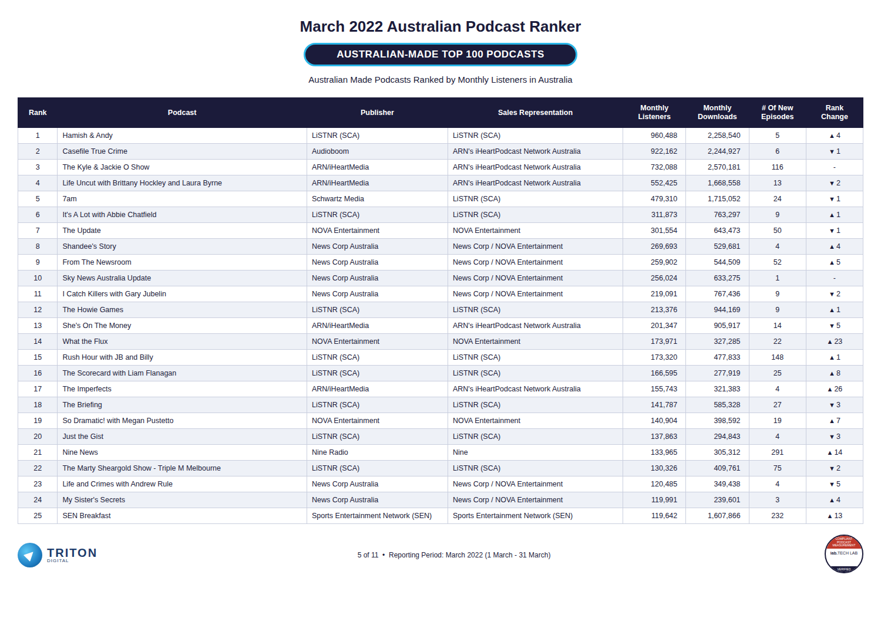March 2022 Australian Podcast Ranker
AUSTRALIAN-MADE TOP 100 PODCASTS
Australian Made Podcasts Ranked by Monthly Listeners in Australia
| Rank | Podcast | Publisher | Sales Representation | Monthly Listeners | Monthly Downloads | # Of New Episodes | Rank Change |
| --- | --- | --- | --- | --- | --- | --- | --- |
| 1 | Hamish & Andy | LiSTNR (SCA) | LiSTNR (SCA) | 960,488 | 2,258,540 | 5 | ▲ 4 |
| 2 | Casefile True Crime | Audioboom | ARN's iHeartPodcast Network Australia | 922,162 | 2,244,927 | 6 | ▼ 1 |
| 3 | The Kyle & Jackie O Show | ARN/iHeartMedia | ARN's iHeartPodcast Network Australia | 732,088 | 2,570,181 | 116 | - |
| 4 | Life Uncut with Brittany Hockley and Laura Byrne | ARN/iHeartMedia | ARN's iHeartPodcast Network Australia | 552,425 | 1,668,558 | 13 | ▼ 2 |
| 5 | 7am | Schwartz Media | LiSTNR (SCA) | 479,310 | 1,715,052 | 24 | ▼ 1 |
| 6 | It's A Lot with Abbie Chatfield | LiSTNR (SCA) | LiSTNR (SCA) | 311,873 | 763,297 | 9 | ▲ 1 |
| 7 | The Update | NOVA Entertainment | NOVA Entertainment | 301,554 | 643,473 | 50 | ▼ 1 |
| 8 | Shandee's Story | News Corp Australia | News Corp / NOVA Entertainment | 269,693 | 529,681 | 4 | ▲ 4 |
| 9 | From The Newsroom | News Corp Australia | News Corp / NOVA Entertainment | 259,902 | 544,509 | 52 | ▲ 5 |
| 10 | Sky News Australia Update | News Corp Australia | News Corp / NOVA Entertainment | 256,024 | 633,275 | 1 | - |
| 11 | I Catch Killers with Gary Jubelin | News Corp Australia | News Corp / NOVA Entertainment | 219,091 | 767,436 | 9 | ▼ 2 |
| 12 | The Howie Games | LiSTNR (SCA) | LiSTNR (SCA) | 213,376 | 944,169 | 9 | ▲ 1 |
| 13 | She's On The Money | ARN/iHeartMedia | ARN's iHeartPodcast Network Australia | 201,347 | 905,917 | 14 | ▼ 5 |
| 14 | What the Flux | NOVA Entertainment | NOVA Entertainment | 173,971 | 327,285 | 22 | ▲ 23 |
| 15 | Rush Hour with JB and Billy | LiSTNR (SCA) | LiSTNR (SCA) | 173,320 | 477,833 | 148 | ▲ 1 |
| 16 | The Scorecard with Liam Flanagan | LiSTNR (SCA) | LiSTNR (SCA) | 166,595 | 277,919 | 25 | ▲ 8 |
| 17 | The Imperfects | ARN/iHeartMedia | ARN's iHeartPodcast Network Australia | 155,743 | 321,383 | 4 | ▲ 26 |
| 18 | The Briefing | LiSTNR (SCA) | LiSTNR (SCA) | 141,787 | 585,328 | 27 | ▼ 3 |
| 19 | So Dramatic! with Megan Pustetto | NOVA Entertainment | NOVA Entertainment | 140,904 | 398,592 | 19 | ▲ 7 |
| 20 | Just the Gist | LiSTNR (SCA) | LiSTNR (SCA) | 137,863 | 294,843 | 4 | ▼ 3 |
| 21 | Nine News | Nine Radio | Nine | 133,965 | 305,312 | 291 | ▲ 14 |
| 22 | The Marty Sheargold Show - Triple M Melbourne | LiSTNR (SCA) | LiSTNR (SCA) | 130,326 | 409,761 | 75 | ▼ 2 |
| 23 | Life and Crimes with Andrew Rule | News Corp Australia | News Corp / NOVA Entertainment | 120,485 | 349,438 | 4 | ▼ 5 |
| 24 | My Sister's Secrets | News Corp Australia | News Corp / NOVA Entertainment | 119,991 | 239,601 | 3 | ▲ 4 |
| 25 | SEN Breakfast | Sports Entertainment Network (SEN) | Sports Entertainment Network (SEN) | 119,642 | 1,607,866 | 232 | ▲ 13 |
TRITON
DIGITAL
5 of 11 • Reporting Period: March 2022 (1 March - 31 March)
COMPLIANT
PODCAST MEASUREMENT
iab.TECH LAB
VERIFIED